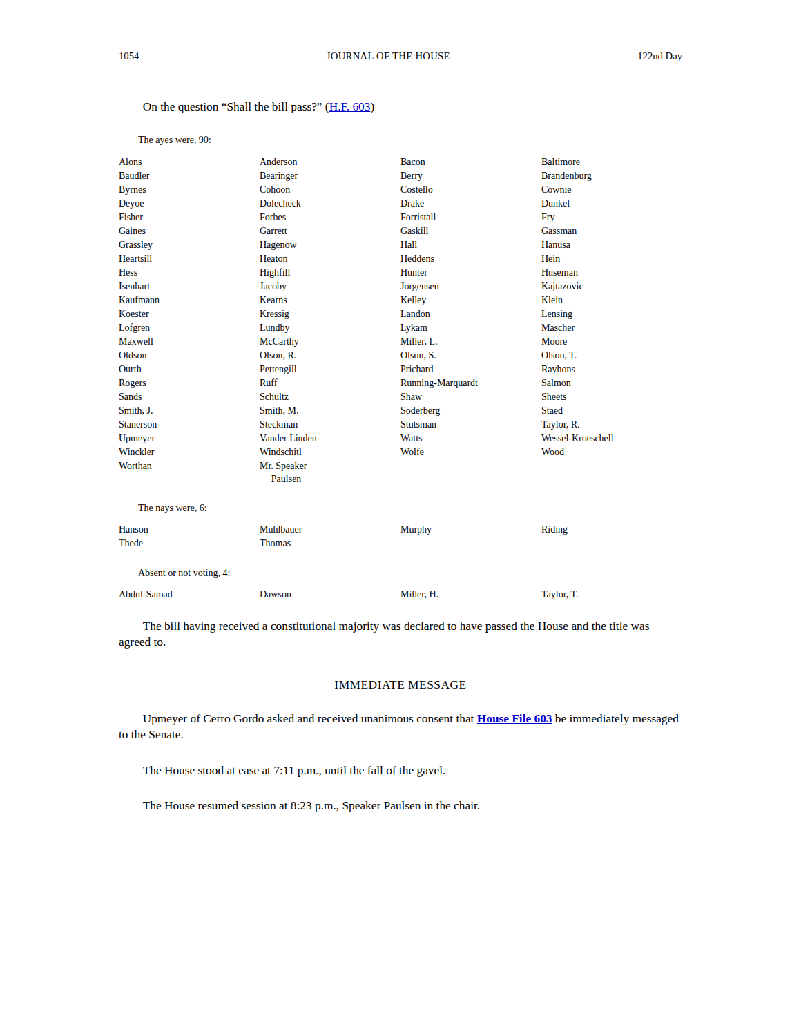1054 JOURNAL OF THE HOUSE 122nd Day
On the question “Shall the bill pass?” (H.F. 603)
The ayes were, 90:
| Alons | Anderson | Bacon | Baltimore |
| Baudler | Bearinger | Berry | Brandenburg |
| Byrnes | Cohoon | Costello | Cownie |
| Deyoe | Dolecheck | Drake | Dunkel |
| Fisher | Forbes | Forristall | Fry |
| Gaines | Garrett | Gaskill | Gassman |
| Grassley | Hagenow | Hall | Hanusa |
| Heartsill | Heaton | Heddens | Hein |
| Hess | Highfill | Hunter | Huseman |
| Isenhart | Jacoby | Jorgensen | Kajtazovic |
| Kaufmann | Kearns | Kelley | Klein |
| Koester | Kressig | Landon | Lensing |
| Lofgren | Lundby | Lykam | Mascher |
| Maxwell | McCarthy | Miller, L. | Moore |
| Oldson | Olson, R. | Olson, S. | Olson, T. |
| Ourth | Pettengill | Prichard | Rayhons |
| Rogers | Ruff | Running-Marquardt | Salmon |
| Sands | Schultz | Shaw | Sheets |
| Smith, J. | Smith, M. | Soderberg | Staed |
| Stanerson | Steckman | Stutsman | Taylor, R. |
| Upmeyer | Vander Linden | Watts | Wessel-Kroeschell |
| Winckler | Windschitl | Wolfe | Wood |
| Worthan | Mr. Speaker Paulsen | | |
The nays were, 6:
| Hanson | Muhlbauer | Murphy | Riding |
| Thede | Thomas | | |
Absent or not voting, 4:
| Abdul-Samad | Dawson | Miller, H. | Taylor, T. |
The bill having received a constitutional majority was declared to have passed the House and the title was agreed to.
IMMEDIATE MESSAGE
Upmeyer of Cerro Gordo asked and received unanimous consent that House File 603 be immediately messaged to the Senate.
The House stood at ease at 7:11 p.m., until the fall of the gavel.
The House resumed session at 8:23 p.m., Speaker Paulsen in the chair.